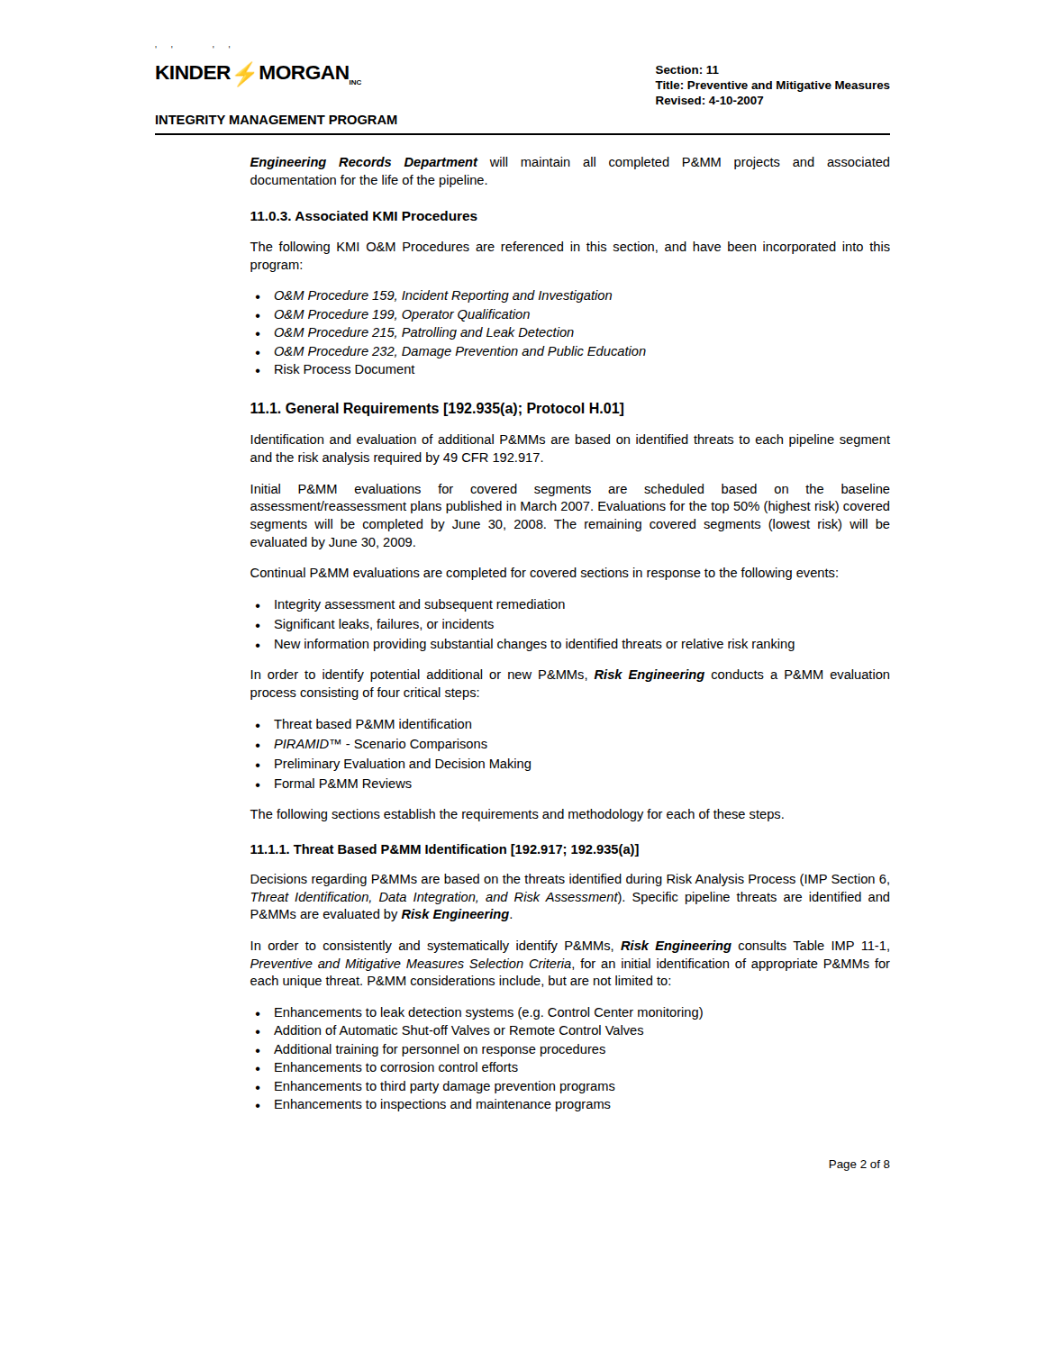' ' ' '
KINDER⚡MORGANINC
Section: 11
Title: Preventive and Mitigative Measures
Revised: 4-10-2007
INTEGRITY MANAGEMENT PROGRAM
Engineering Records Department will maintain all completed P&MM projects and associated documentation for the life of the pipeline.
11.0.3. Associated KMI Procedures
The following KMI O&M Procedures are referenced in this section, and have been incorporated into this program:
O&M Procedure 159, Incident Reporting and Investigation
O&M Procedure 199, Operator Qualification
O&M Procedure 215, Patrolling and Leak Detection
O&M Procedure 232, Damage Prevention and Public Education
Risk Process Document
11.1. General Requirements [192.935(a); Protocol H.01]
Identification and evaluation of additional P&MMs are based on identified threats to each pipeline segment and the risk analysis required by 49 CFR 192.917.
Initial P&MM evaluations for covered segments are scheduled based on the baseline assessment/reassessment plans published in March 2007. Evaluations for the top 50% (highest risk) covered segments will be completed by June 30, 2008. The remaining covered segments (lowest risk) will be evaluated by June 30, 2009.
Continual P&MM evaluations are completed for covered sections in response to the following events:
Integrity assessment and subsequent remediation
Significant leaks, failures, or incidents
New information providing substantial changes to identified threats or relative risk ranking
In order to identify potential additional or new P&MMs, Risk Engineering conducts a P&MM evaluation process consisting of four critical steps:
Threat based P&MM identification
PIRAMID™ - Scenario Comparisons
Preliminary Evaluation and Decision Making
Formal P&MM Reviews
The following sections establish the requirements and methodology for each of these steps.
11.1.1. Threat Based P&MM Identification [192.917; 192.935(a)]
Decisions regarding P&MMs are based on the threats identified during Risk Analysis Process (IMP Section 6, Threat Identification, Data Integration, and Risk Assessment). Specific pipeline threats are identified and P&MMs are evaluated by Risk Engineering.
In order to consistently and systematically identify P&MMs, Risk Engineering consults Table IMP 11-1, Preventive and Mitigative Measures Selection Criteria, for an initial identification of appropriate P&MMs for each unique threat. P&MM considerations include, but are not limited to:
Enhancements to leak detection systems (e.g. Control Center monitoring)
Addition of Automatic Shut-off Valves or Remote Control Valves
Additional training for personnel on response procedures
Enhancements to corrosion control efforts
Enhancements to third party damage prevention programs
Enhancements to inspections and maintenance programs
Page 2 of 8